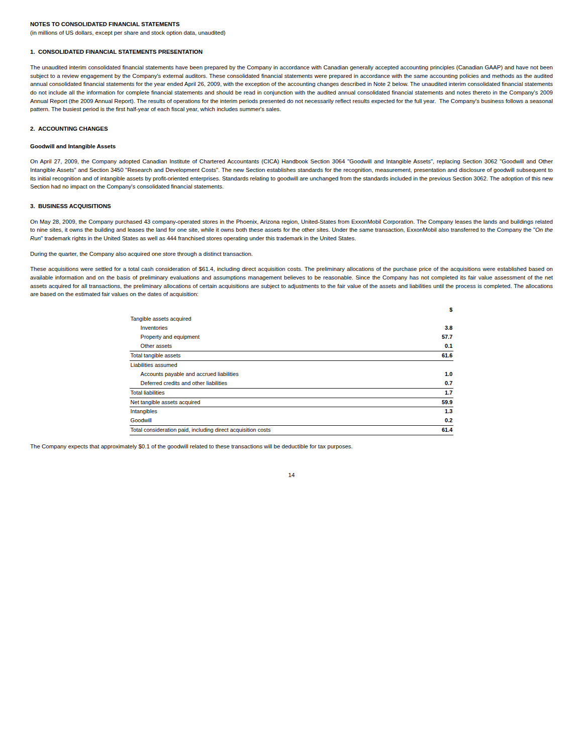NOTES TO CONSOLIDATED FINANCIAL STATEMENTS
(in millions of US dollars, except per share and stock option data, unaudited)
1. CONSOLIDATED FINANCIAL STATEMENTS PRESENTATION
The unaudited interim consolidated financial statements have been prepared by the Company in accordance with Canadian generally accepted accounting principles (Canadian GAAP) and have not been subject to a review engagement by the Company's external auditors. These consolidated financial statements were prepared in accordance with the same accounting policies and methods as the audited annual consolidated financial statements for the year ended April 26, 2009, with the exception of the accounting changes described in Note 2 below. The unaudited interim consolidated financial statements do not include all the information for complete financial statements and should be read in conjunction with the audited annual consolidated financial statements and notes thereto in the Company's 2009 Annual Report (the 2009 Annual Report). The results of operations for the interim periods presented do not necessarily reflect results expected for the full year. The Company's business follows a seasonal pattern. The busiest period is the first half-year of each fiscal year, which includes summer's sales.
2. ACCOUNTING CHANGES
Goodwill and Intangible Assets
On April 27, 2009, the Company adopted Canadian Institute of Chartered Accountants (CICA) Handbook Section 3064 "Goodwill and Intangible Assets", replacing Section 3062 "Goodwill and Other Intangible Assets" and Section 3450 "Research and Development Costs". The new Section establishes standards for the recognition, measurement, presentation and disclosure of goodwill subsequent to its initial recognition and of intangible assets by profit-oriented enterprises. Standards relating to goodwill are unchanged from the standards included in the previous Section 3062. The adoption of this new Section had no impact on the Company's consolidated financial statements.
3. BUSINESS ACQUISITIONS
On May 28, 2009, the Company purchased 43 company-operated stores in the Phoenix, Arizona region, United-States from ExxonMobil Corporation. The Company leases the lands and buildings related to nine sites, it owns the building and leases the land for one site, while it owns both these assets for the other sites. Under the same transaction, ExxonMobil also transferred to the Company the "On the Run" trademark rights in the United States as well as 444 franchised stores operating under this trademark in the United States.
During the quarter, the Company also acquired one store through a distinct transaction.
These acquisitions were settled for a total cash consideration of $61.4, including direct acquisition costs. The preliminary allocations of the purchase price of the acquisitions were established based on available information and on the basis of preliminary evaluations and assumptions management believes to be reasonable. Since the Company has not completed its fair value assessment of the net assets acquired for all transactions, the preliminary allocations of certain acquisitions are subject to adjustments to the fair value of the assets and liabilities until the process is completed. The allocations are based on the estimated fair values on the dates of acquisition:
| | $ |
| Tangible assets acquired | |
| Inventories | 3.8 |
| Property and equipment | 57.7 |
| Other assets | 0.1 |
| Total tangible assets | 61.6 |
| Liabilities assumed | |
| Accounts payable and accrued liabilities | 1.0 |
| Deferred credits and other liabilities | 0.7 |
| Total liabilities | 1.7 |
| Net tangible assets acquired | 59.9 |
| Intangibles | 1.3 |
| Goodwill | 0.2 |
| Total consideration paid, including direct acquisition costs | 61.4 |
The Company expects that approximately $0.1 of the goodwill related to these transactions will be deductible for tax purposes.
14